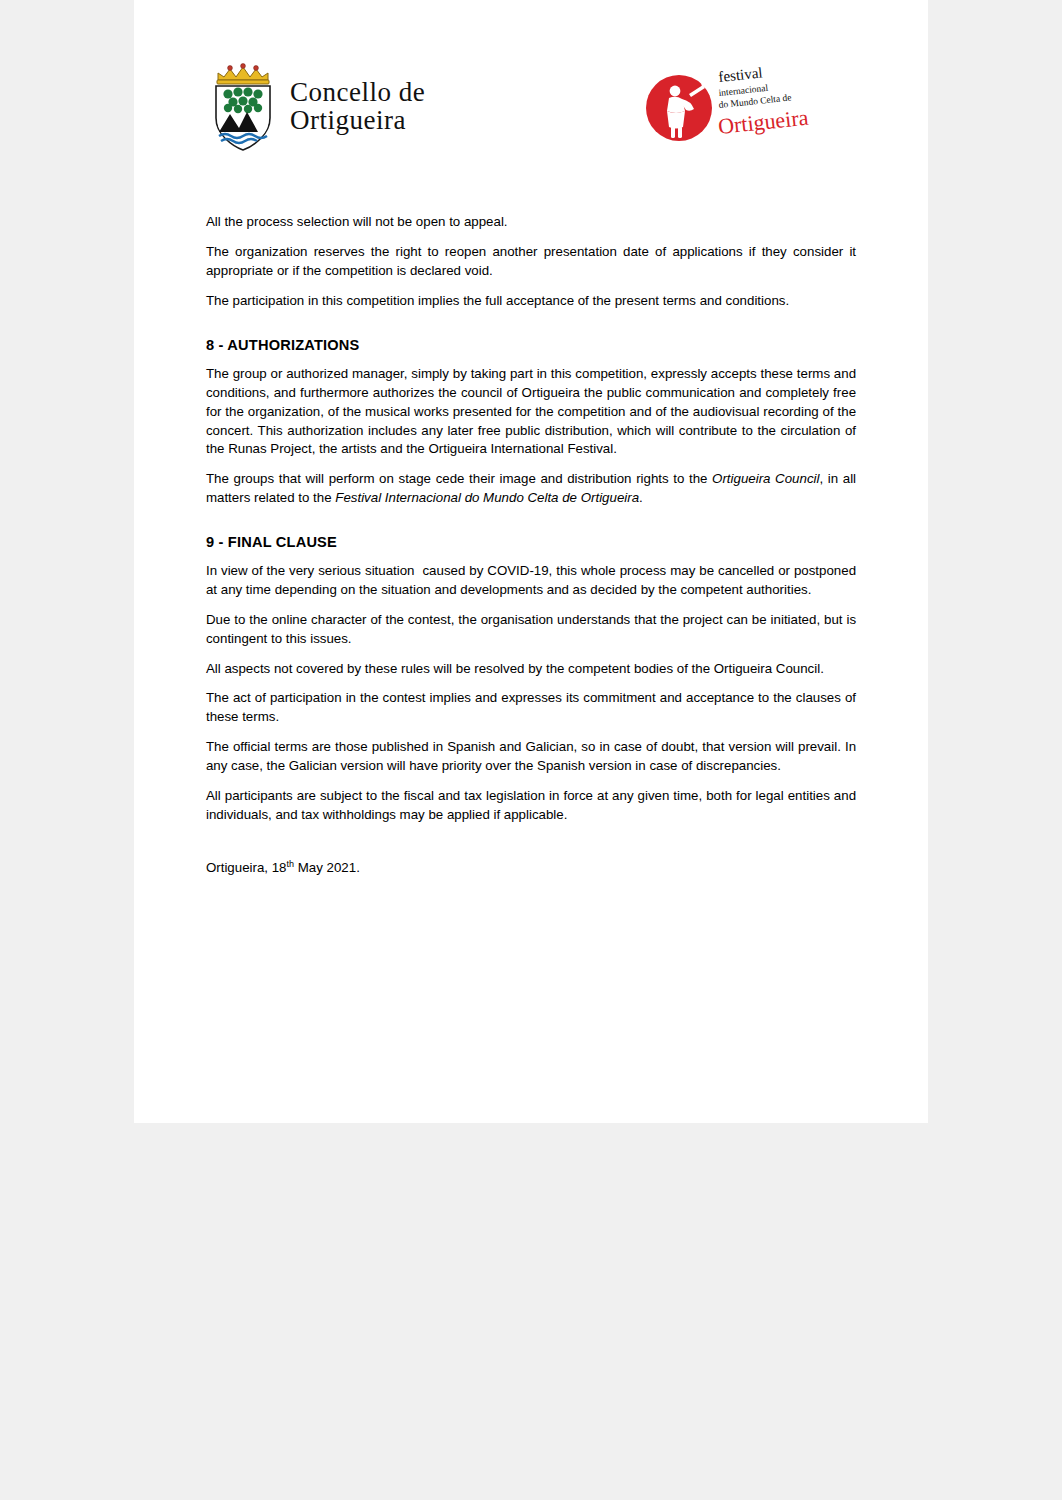Concello de
Ortigueira
festival internacional do Mundo Celta de Ortigueira
All the process selection will not be open to appeal.
The organization reserves the right to reopen another presentation date of applications if they consider it appropriate or if the competition is declared void.
The participation in this competition implies the full acceptance of the present terms and conditions.
8 - AUTHORIZATIONS
The group or authorized manager, simply by taking part in this competition, expressly accepts these terms and conditions, and furthermore authorizes the council of Ortigueira the public communication and completely free for the organization, of the musical works presented for the competition and of the audiovisual recording of the concert. This authorization includes any later free public distribution, which will contribute to the circulation of the Runas Project, the artists and the Ortigueira International Festival.
The groups that will perform on stage cede their image and distribution rights to the Ortigueira Council, in all matters related to the Festival Internacional do Mundo Celta de Ortigueira.
9 - FINAL CLAUSE
In view of the very serious situation caused by COVID-19, this whole process may be cancelled or postponed at any time depending on the situation and developments and as decided by the competent authorities.
Due to the online character of the contest, the organisation understands that the project can be initiated, but is contingent to this issues.
All aspects not covered by these rules will be resolved by the competent bodies of the Ortigueira Council.
The act of participation in the contest implies and expresses its commitment and acceptance to the clauses of these terms.
The official terms are those published in Spanish and Galician, so in case of doubt, that version will prevail. In any case, the Galician version will have priority over the Spanish version in case of discrepancies.
All participants are subject to the fiscal and tax legislation in force at any given time, both for legal entities and individuals, and tax withholdings may be applied if applicable.
Ortigueira, 18th May 2021.